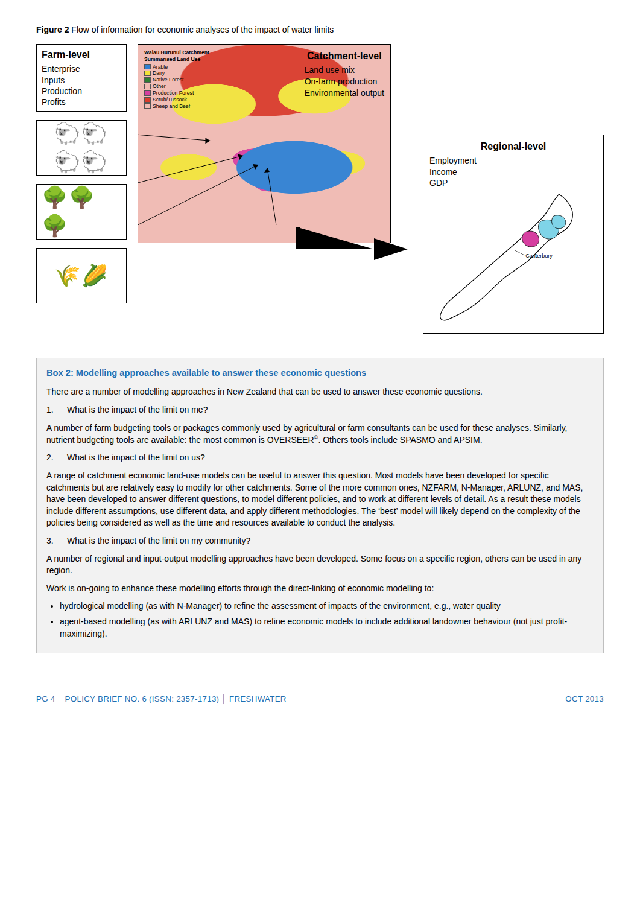Figure 2 Flow of information for economic analyses of the impact of water limits
Farm-level
Enterprise
Inputs
Production
Profits
🐑🐑
🐑🐑
🌳🌳🌳
🌾🌽
Waiau Hurunui Catchment
Summarised Land Use
Arable
Dairy
Native Forest
Other
Production Forest
Scrub/Tussock
Sheep and Beef
Catchment-level
Land use mix
On-farm production
Environmental output
Regional-level
Employment
Income
GDP
Canterbury
Box 2: Modelling approaches available to answer these economic questions
There are a number of modelling approaches in New Zealand that can be used to answer these economic questions.
1. What is the impact of the limit on me?
A number of farm budgeting tools or packages commonly used by agricultural or farm consultants can be used for these analyses. Similarly, nutrient budgeting tools are available: the most common is OVERSEER©. Others tools include SPASMO and APSIM.
2. What is the impact of the limit on us?
A range of catchment economic land-use models can be useful to answer this question. Most models have been developed for specific catchments but are relatively easy to modify for other catchments. Some of the more common ones, NZFARM, N-Manager, ARLUNZ, and MAS, have been developed to answer different questions, to model different policies, and to work at different levels of detail. As a result these models include different assumptions, use different data, and apply different methodologies. The ‘best’ model will likely depend on the complexity of the policies being considered as well as the time and resources available to conduct the analysis.
3. What is the impact of the limit on my community?
A number of regional and input-output modelling approaches have been developed. Some focus on a specific region, others can be used in any region.
Work is on-going to enhance these modelling efforts through the direct-linking of economic modelling to:
hydrological modelling (as with N-Manager) to refine the assessment of impacts of the environment, e.g., water quality
agent-based modelling (as with ARLUNZ and MAS) to refine economic models to include additional landowner behaviour (not just profit-maximizing).
PG 4 POLICY BRIEF NO. 6 (ISSN: 2357-1713) │ FRESHWATER
OCT 2013